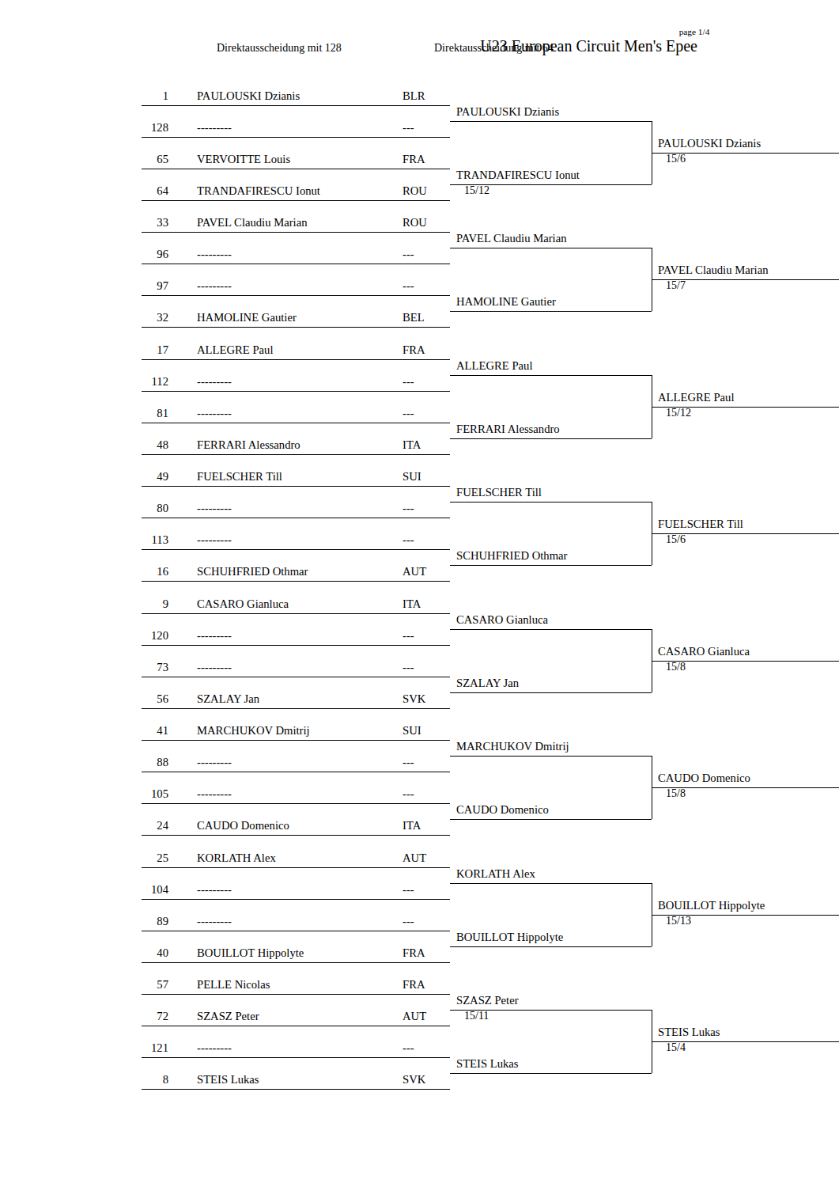Direktausscheidung mit 128
Direktausscheidung mit 64
U23 European Circuit Men's Epee
page 1/4
1 PAULOUSKI Dzianis BLR
128------------
65 VERVOITTE Louis FRA
64 TRANDAFIRESCU Ionut ROU
PAULOUSKI Dzianis
TRANDAFIRESCU Ionut 15/12
PAULOUSKI Dzianis 15/6
33 PAVEL Claudiu Marian ROU
96------------
97------------
32 HAMOLINE Gautier BEL
PAVEL Claudiu Marian
HAMOLINE Gautier
PAVEL Claudiu Marian 15/7
17 ALLEGRE Paul FRA
112------------
81------------
48 FERRARI Alessandro ITA
ALLEGRE Paul
FERRARI Alessandro
ALLEGRE Paul 15/12
49 FUELSCHER Till SUI
80------------
113------------
16 SCHUHFRIED Othmar AUT
FUELSCHER Till
SCHUHFRIED Othmar
FUELSCHER Till 15/6
9 CASARO Gianluca ITA
120------------
73------------
56 SZALAY Jan SVK
CASARO Gianluca
SZALAY Jan
CASARO Gianluca 15/8
41 MARCHUKOV Dmitrij SUI
88------------
105------------
24 CAUDO Domenico ITA
MARCHUKOV Dmitrij
CAUDO Domenico
CAUDO Domenico 15/8
25 KORLATH Alex AUT
104------------
89------------
40 BOUILLOT Hippolyte FRA
KORLATH Alex
BOUILLOT Hippolyte
BOUILLOT Hippolyte 15/13
57 PELLE Nicolas FRA
72 SZASZ Peter AUT
121------------
8 STEIS Lukas SVK
SZASZ Peter 15/11
STEIS Lukas
STEIS Lukas 15/4